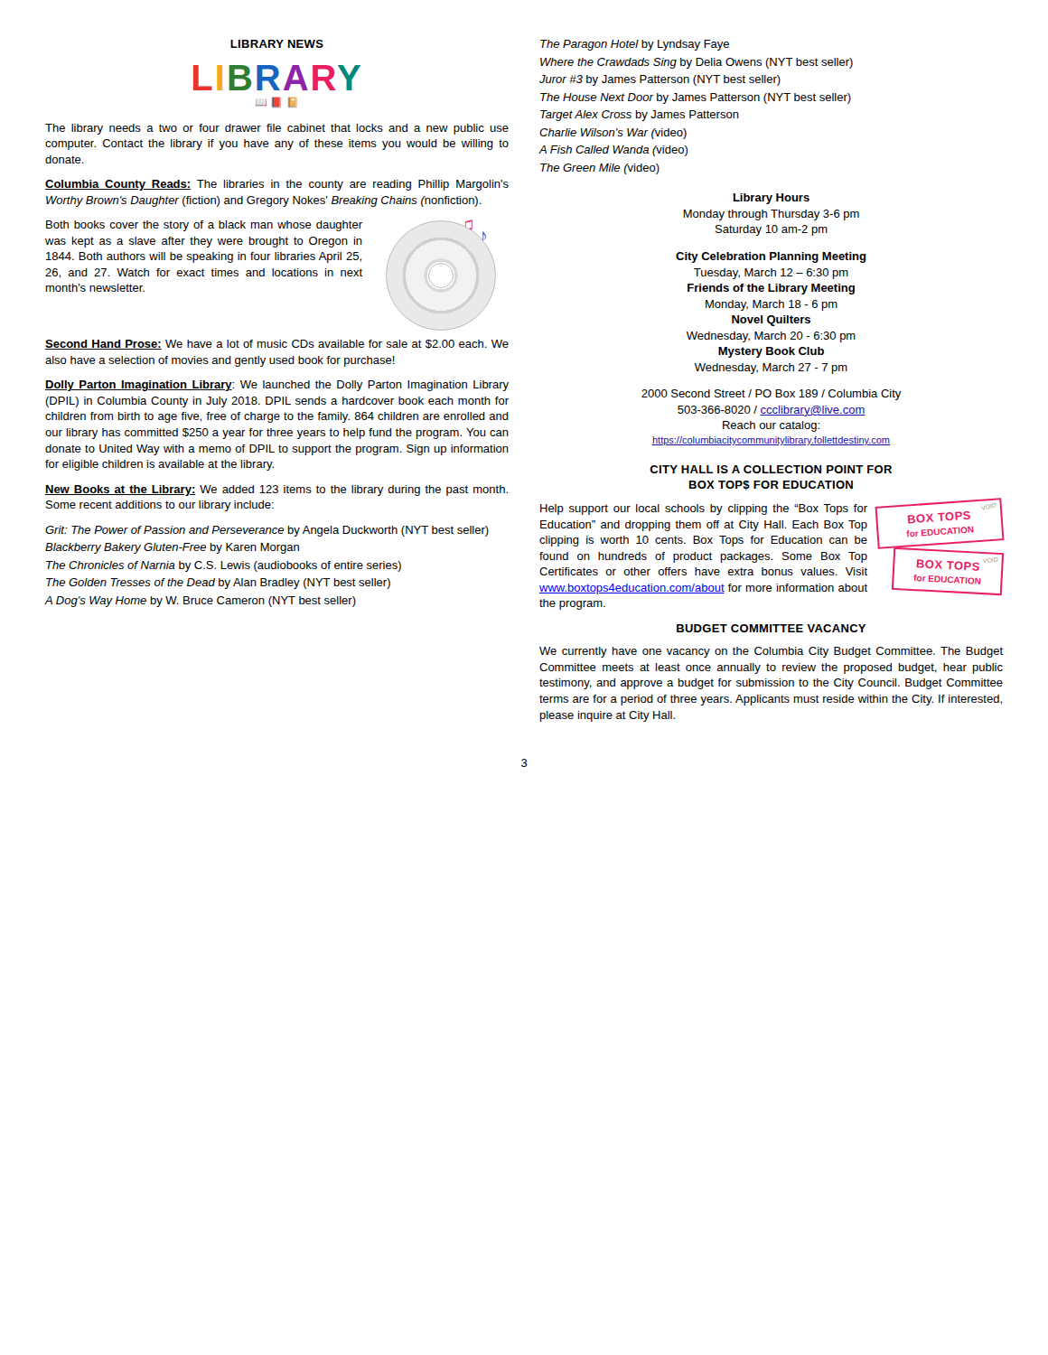LIBRARY NEWS
LIBRARY 📖 📕 📔
The library needs a two or four drawer file cabinet that locks and a new public use computer. Contact the library if you have any of these items you would be willing to donate.
Columbia County Reads: The libraries in the county are reading Phillip Margolin's Worthy Brown's Daughter (fiction) and Gregory Nokes' Breaking Chains (nonfiction).
♫ ♪ ♩
Both books cover the story of a black man whose daughter was kept as a slave after they were brought to Oregon in 1844. Both authors will be speaking in four libraries April 25, 26, and 27. Watch for exact times and locations in next month's newsletter.
Second Hand Prose: We have a lot of music CDs available for sale at $2.00 each. We also have a selection of movies and gently used book for purchase!
Dolly Parton Imagination Library: We launched the Dolly Parton Imagination Library (DPIL) in Columbia County in July 2018. DPIL sends a hardcover book each month for children from birth to age five, free of charge to the family. 864 children are enrolled and our library has committed $250 a year for three years to help fund the program. You can donate to United Way with a memo of DPIL to support the program. Sign up information for eligible children is available at the library.
New Books at the Library: We added 123 items to the library during the past month. Some recent additions to our library include:
Grit: The Power of Passion and Perseverance by Angela Duckworth (NYT best seller)
Blackberry Bakery Gluten-Free by Karen Morgan
The Chronicles of Narnia by C.S. Lewis (audiobooks of entire series)
The Golden Tresses of the Dead by Alan Bradley (NYT best seller)
A Dog's Way Home by W. Bruce Cameron (NYT best seller)
The Paragon Hotel by Lyndsay Faye
Where the Crawdads Sing by Delia Owens (NYT best seller)
Juror #3 by James Patterson (NYT best seller)
The House Next Door by James Patterson (NYT best seller)
Target Alex Cross by James Patterson
Charlie Wilson's War (video)
A Fish Called Wanda (video)
The Green Mile (video)
Library Hours
Monday through Thursday 3-6 pm
Saturday 10 am-2 pm
City Celebration Planning Meeting
Tuesday, March 12 – 6:30 pm
Friends of the Library Meeting
Monday, March 18 - 6 pm
Novel Quilters
Wednesday, March 20 - 6:30 pm
Mystery Book Club
Wednesday, March 27 - 7 pm
2000 Second Street / PO Box 189 / Columbia City
503-366-8020 / ccclibrary@live.com
Reach our catalog:
https://columbiacitycommunitylibrary.follettdestiny.com
CITY HALL IS A COLLECTION POINT FOR
BOX TOP$ FOR EDUCATION
VOID BOX TOPSfor EDUCATION
VOID BOX TOPSfor EDUCATION
Help support our local schools by clipping the “Box Tops for Education” and dropping them off at City Hall. Each Box Top clipping is worth 10 cents. Box Tops for Education can be found on hundreds of product packages. Some Box Top Certificates or other offers have extra bonus values. Visit www.boxtops4education.com/about for more information about the program.
BUDGET COMMITTEE VACANCY
We currently have one vacancy on the Columbia City Budget Committee. The Budget Committee meets at least once annually to review the proposed budget, hear public testimony, and approve a budget for submission to the City Council. Budget Committee terms are for a period of three years. Applicants must reside within the City. If interested, please inquire at City Hall.
3